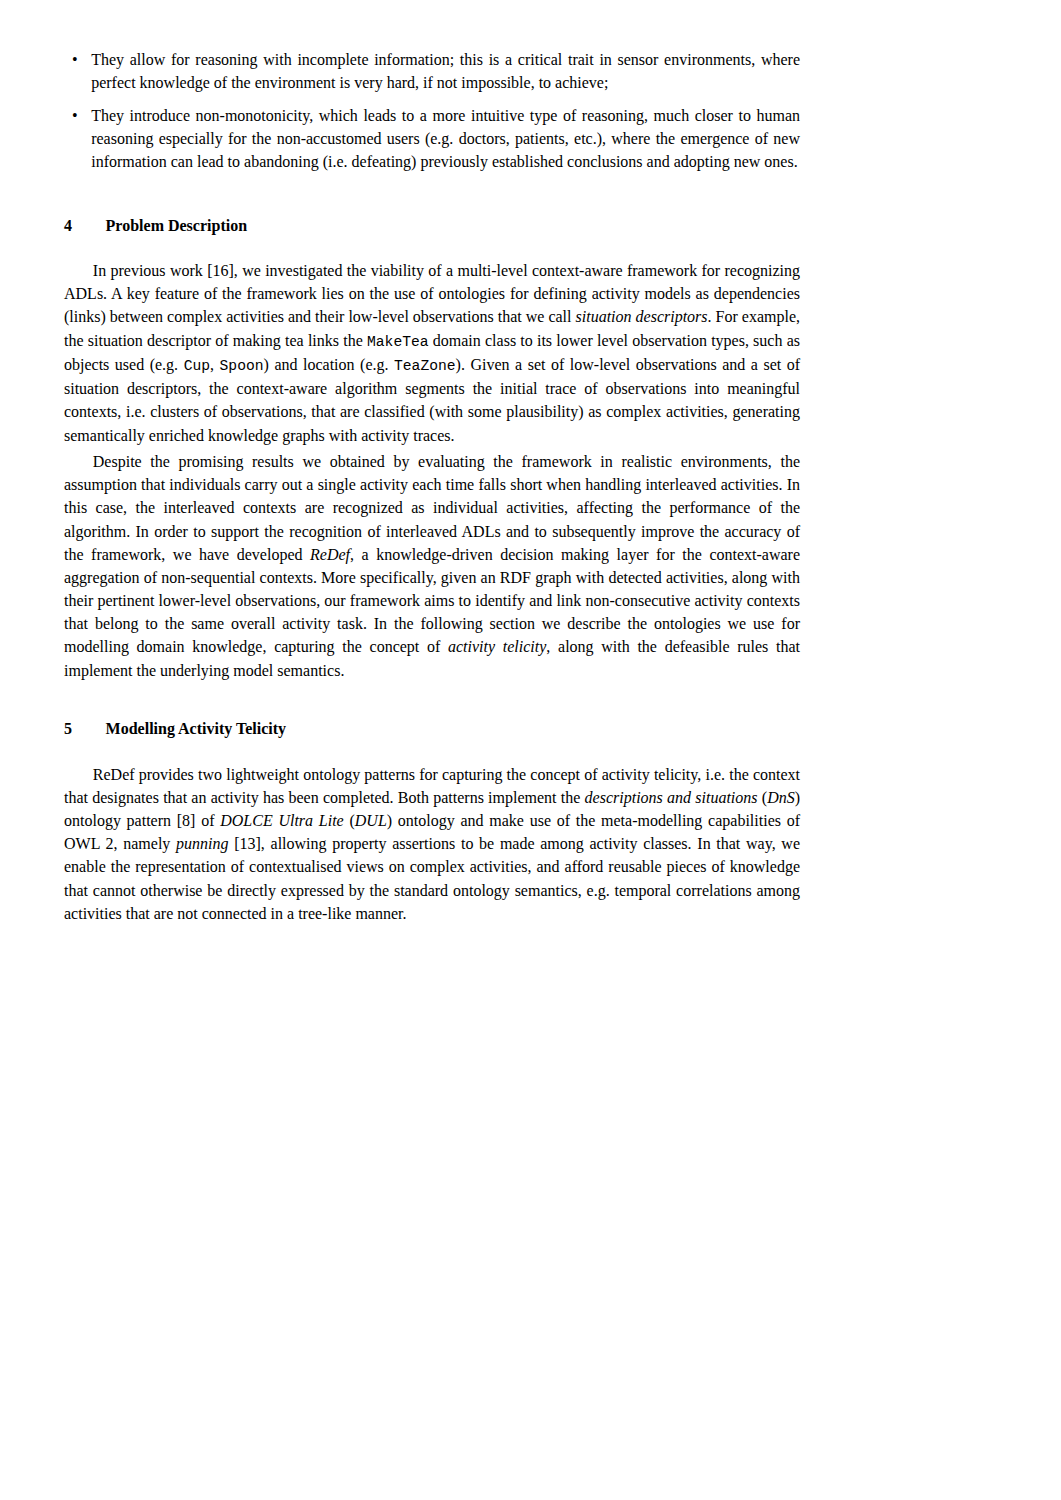They allow for reasoning with incomplete information; this is a critical trait in sensor environments, where perfect knowledge of the environment is very hard, if not impossible, to achieve;
They introduce non-monotonicity, which leads to a more intuitive type of reasoning, much closer to human reasoning especially for the non-accustomed users (e.g. doctors, patients, etc.), where the emergence of new information can lead to abandoning (i.e. defeating) previously established conclusions and adopting new ones.
4 Problem Description
In previous work [16], we investigated the viability of a multi-level context-aware framework for recognizing ADLs. A key feature of the framework lies on the use of ontologies for defining activity models as dependencies (links) between complex activities and their low-level observations that we call situation descriptors. For example, the situation descriptor of making tea links the MakeTea domain class to its lower level observation types, such as objects used (e.g. Cup, Spoon) and location (e.g. TeaZone). Given a set of low-level observations and a set of situation descriptors, the context-aware algorithm segments the initial trace of observations into meaningful contexts, i.e. clusters of observations, that are classified (with some plausibility) as complex activities, generating semantically enriched knowledge graphs with activity traces.
Despite the promising results we obtained by evaluating the framework in realistic environments, the assumption that individuals carry out a single activity each time falls short when handling interleaved activities. In this case, the interleaved contexts are recognized as individual activities, affecting the performance of the algorithm. In order to support the recognition of interleaved ADLs and to subsequently improve the accuracy of the framework, we have developed ReDef, a knowledge-driven decision making layer for the context-aware aggregation of non-sequential contexts. More specifically, given an RDF graph with detected activities, along with their pertinent lower-level observations, our framework aims to identify and link non-consecutive activity contexts that belong to the same overall activity task. In the following section we describe the ontologies we use for modelling domain knowledge, capturing the concept of activity telicity, along with the defeasible rules that implement the underlying model semantics.
5 Modelling Activity Telicity
ReDef provides two lightweight ontology patterns for capturing the concept of activity telicity, i.e. the context that designates that an activity has been completed. Both patterns implement the descriptions and situations (DnS) ontology pattern [8] of DOLCE Ultra Lite (DUL) ontology and make use of the meta-modelling capabilities of OWL 2, namely punning [13], allowing property assertions to be made among activity classes. In that way, we enable the representation of contextualised views on complex activities, and afford reusable pieces of knowledge that cannot otherwise be directly expressed by the standard ontology semantics, e.g. temporal correlations among activities that are not connected in a tree-like manner.